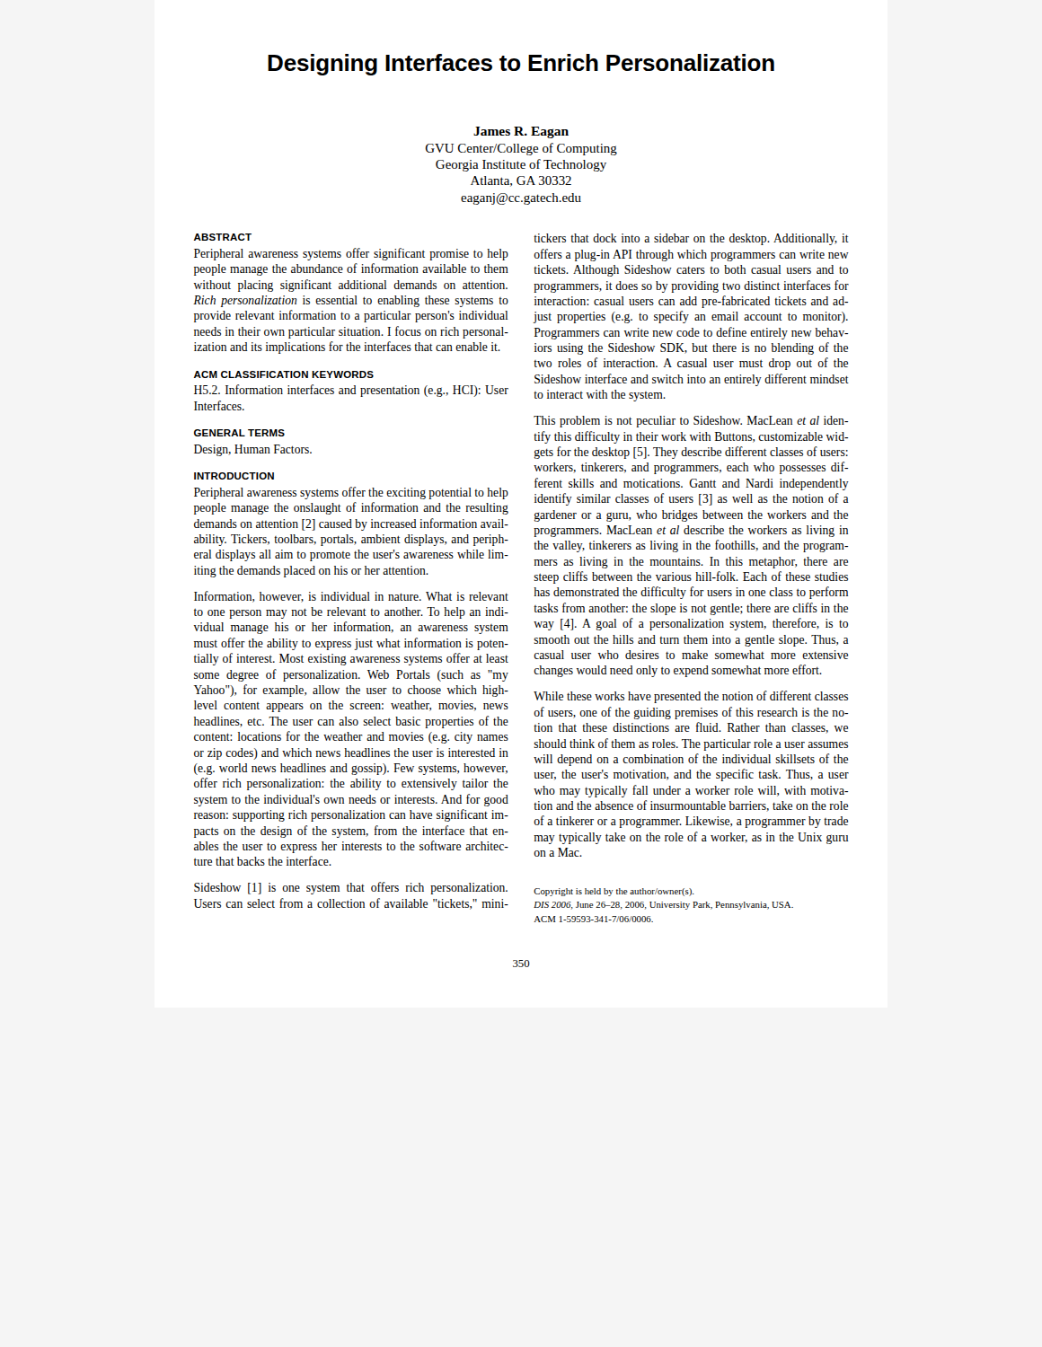Designing Interfaces to Enrich Personalization
James R. Eagan
GVU Center/College of Computing
Georgia Institute of Technology
Atlanta, GA 30332
eaganj@cc.gatech.edu
Abstract
Peripheral awareness systems offer significant promise to help people manage the abundance of information available to them without placing significant additional demands on attention. Rich personalization is essential to enabling these systems to provide relevant information to a particular person's individual needs in their own particular situation. I focus on rich personalization and its implications for the interfaces that can enable it.
ACM Classification Keywords
H5.2. Information interfaces and presentation (e.g., HCI): User Interfaces.
General Terms
Design, Human Factors.
Introduction
Peripheral awareness systems offer the exciting potential to help people manage the onslaught of information and the resulting demands on attention [2] caused by increased information availability. Tickers, toolbars, portals, ambient displays, and peripheral displays all aim to promote the user's awareness while limiting the demands placed on his or her attention.
Information, however, is individual in nature. What is relevant to one person may not be relevant to another. To help an individual manage his or her information, an awareness system must offer the ability to express just what information is potentially of interest. Most existing awareness systems offer at least some degree of personalization. Web Portals (such as "my Yahoo"), for example, allow the user to choose which high-level content appears on the screen: weather, movies, news headlines, etc. The user can also select basic properties of the content: locations for the weather and movies (e.g. city names or zip codes) and which news headlines the user is interested in (e.g. world news headlines and gossip). Few systems, however, offer rich personalization: the ability to extensively tailor the system to the individual's own needs or interests. And for good reason: supporting rich personalization can have significant impacts on the design of the system, from the interface that enables the user to express her interests to the software architecture that backs the interface.
Sideshow [1] is one system that offers rich personalization. Users can select from a collection of available "tickets," mini-tickers that dock into a sidebar on the desktop. Additionally, it offers a plug-in API through which programmers can write new tickets. Although Sideshow caters to both casual users and to programmers, it does so by providing two distinct interfaces for interaction: casual users can add pre-fabricated tickets and adjust properties (e.g. to specify an email account to monitor). Programmers can write new code to define entirely new behaviors using the Sideshow SDK, but there is no blending of the two roles of interaction. A casual user must drop out of the Sideshow interface and switch into an entirely different mindset to interact with the system.
This problem is not peculiar to Sideshow. MacLean et al identify this difficulty in their work with Buttons, customizable widgets for the desktop [5]. They describe different classes of users: workers, tinkerers, and programmers, each who possesses different skills and motications. Gantt and Nardi independently identify similar classes of users [3] as well as the notion of a gardener or a guru, who bridges between the workers and the programmers. MacLean et al describe the workers as living in the valley, tinkerers as living in the foothills, and the programmers as living in the mountains. In this metaphor, there are steep cliffs between the various hill-folk. Each of these studies has demonstrated the difficulty for users in one class to perform tasks from another: the slope is not gentle; there are cliffs in the way [4]. A goal of a personalization system, therefore, is to smooth out the hills and turn them into a gentle slope. Thus, a casual user who desires to make somewhat more extensive changes would need only to expend somewhat more effort.
While these works have presented the notion of different classes of users, one of the guiding premises of this research is the notion that these distinctions are fluid. Rather than classes, we should think of them as roles. The particular role a user assumes will depend on a combination of the individual skillsets of the user, the user's motivation, and the specific task. Thus, a user who may typically fall under a worker role will, with motivation and the absence of insurmountable barriers, take on the role of a tinkerer or a programmer. Likewise, a programmer by trade may typically take on the role of a worker, as in the Unix guru on a Mac.
Copyright is held by the author/owner(s).
DIS 2006, June 26–28, 2006, University Park, Pennsylvania, USA.
ACM 1-59593-341-7/06/0006.
350